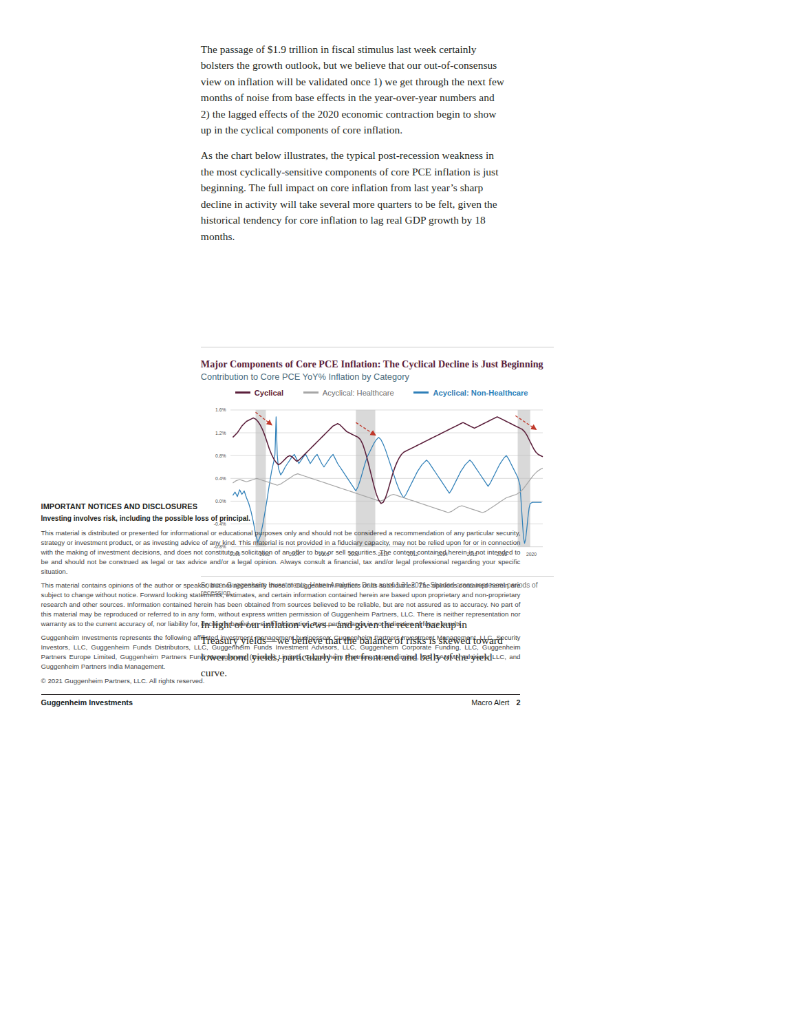The passage of $1.9 trillion in fiscal stimulus last week certainly bolsters the growth outlook, but we believe that our out-of-consensus view on inflation will be validated once 1) we get through the next few months of noise from base effects in the year-over-year numbers and 2) the lagged effects of the 2020 economic contraction begin to show up in the cyclical components of core inflation.
As the chart below illustrates, the typical post-recession weakness in the most cyclically-sensitive components of core PCE inflation is just beginning. The full impact on core inflation from last year’s sharp decline in activity will take several more quarters to be felt, given the historical tendency for core inflation to lag real GDP growth by 18 months.
Major Components of Core PCE Inflation: The Cyclical Decline is Just Beginning
Contribution to Core PCE YoY% Inflation by Category
Cyclical Acyclical: Healthcare Acyclical: Non-Healthcare
1.6% 1.2% 0.8% 0.4% 0.0% -0.4% -0.8% 2000 2002 2004 2006 2008 2010 2012 2014 2016 2018 2020
Source: Guggenheim Investments, Haver Analytics. Data as of 1.31.2021. Shaded areas represent periods of recession.
In light of our inflation views—and given the recent backup in Treasury yields—we believe that the balance of risks is skewed toward lower bond yields, particularly in the front end and belly of the yield curve.
IMPORTANT NOTICES AND DISCLOSURES
Investing involves risk, including the possible loss of principal.
This material is distributed or presented for informational or educational purposes only and should not be considered a recommendation of any particular security, strategy or investment product, or as investing advice of any kind. This material is not provided in a fiduciary capacity, may not be relied upon for or in connection with the making of investment decisions, and does not constitute a solicitation of an offer to buy or sell securities. The content contained herein is not intended to be and should not be construed as legal or tax advice and/or a legal opinion. Always consult a financial, tax and/or legal professional regarding your specific situation.
This material contains opinions of the author or speaker, but not necessarily those of Guggenheim Partners or its subsidiaries. The opinions contained herein are subject to change without notice. Forward looking statements, estimates, and certain information contained herein are based upon proprietary and non-proprietary research and other sources. Information contained herein has been obtained from sources believed to be reliable, but are not assured as to accuracy. No part of this material may be reproduced or referred to in any form, without express written permission of Guggenheim Partners, LLC. There is neither representation nor warranty as to the current accuracy of, nor liability for, decisions based on such information. Past performance is not indicative of future results.
Guggenheim Investments represents the following affiliated investment management businesses: Guggenheim Partners Investment Management, LLC, Security Investors, LLC, Guggenheim Funds Distributors, LLC, Guggenheim Funds Investment Advisors, LLC, Guggenheim Corporate Funding, LLC, Guggenheim Partners Europe Limited, Guggenheim Partners Fund Management (Europe) Limited, Guggenheim Partners Japan Limited, GS GAMMA Advisors, LLC, and Guggenheim Partners India Management.
© 2021 Guggenheim Partners, LLC. All rights reserved.
Guggenheim Investments
Macro Alert2